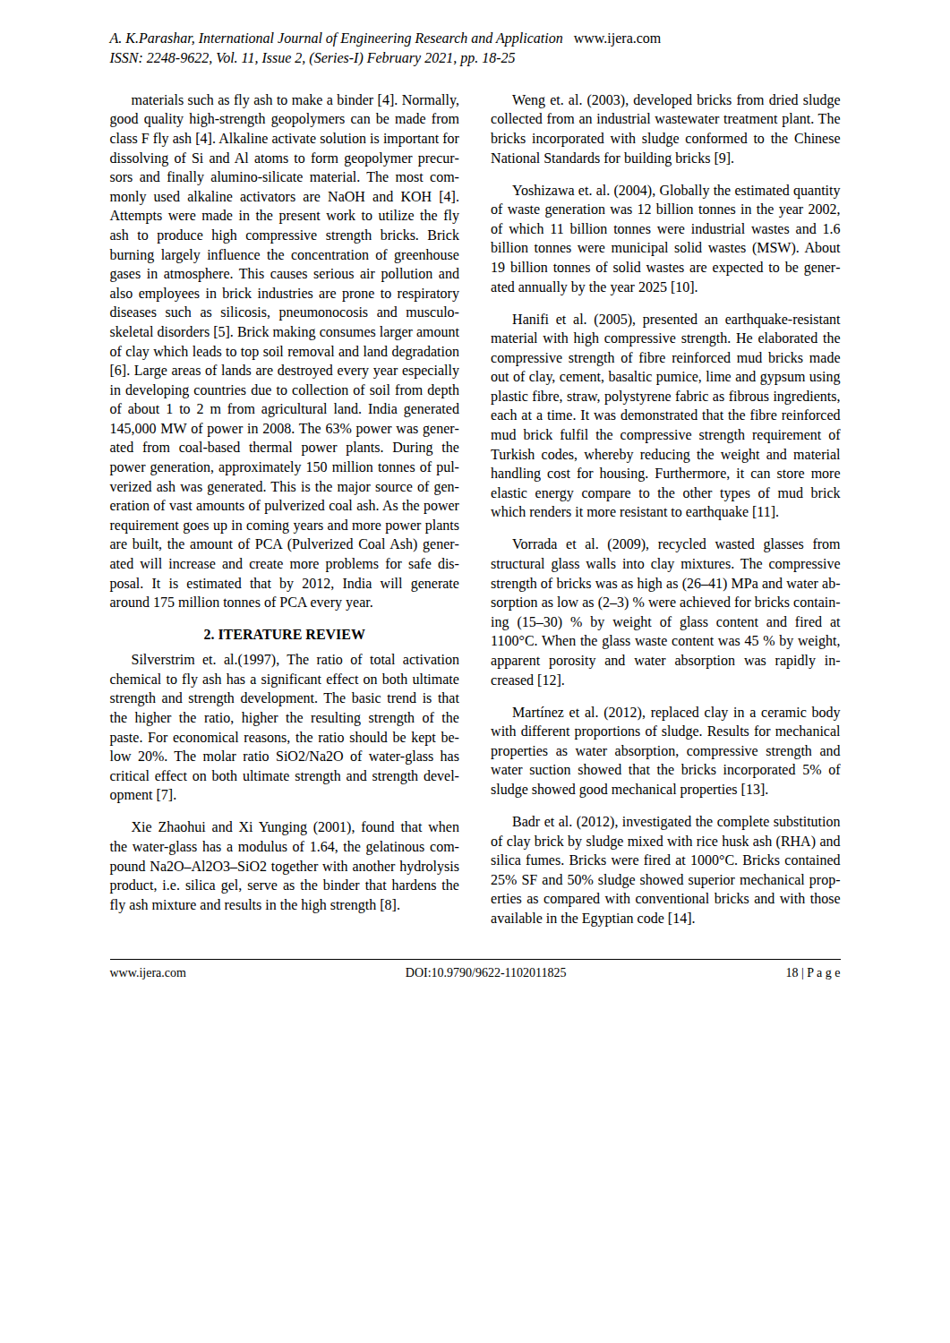A. K.Parashar, International Journal of Engineering Research and Application www.ijera.com ISSN: 2248-9622, Vol. 11, Issue 2, (Series-I) February 2021, pp. 18-25
materials such as fly ash to make a binder [4]. Normally, good quality high-strength geopolymers can be made from class F fly ash [4]. Alkaline activate solution is important for dissolving of Si and Al atoms to form geopolymer precursors and finally alumino-silicate material. The most commonly used alkaline activators are NaOH and KOH [4]. Attempts were made in the present work to utilize the fly ash to produce high compressive strength bricks. Brick burning largely influence the concentration of greenhouse gases in atmosphere. This causes serious air pollution and also employees in brick industries are prone to respiratory diseases such as silicosis, pneumonocosis and musculo-skeletal disorders [5]. Brick making consumes larger amount of clay which leads to top soil removal and land degradation [6]. Large areas of lands are destroyed every year especially in developing countries due to collection of soil from depth of about 1 to 2 m from agricultural land. India generated 145,000 MW of power in 2008. The 63% power was generated from coal-based thermal power plants. During the power generation, approximately 150 million tonnes of pulverized ash was generated. This is the major source of generation of vast amounts of pulverized coal ash. As the power requirement goes up in coming years and more power plants are built, the amount of PCA (Pulverized Coal Ash) generated will increase and create more problems for safe disposal. It is estimated that by 2012, India will generate around 175 million tonnes of PCA every year.
2. ITERATURE REVIEW
Silverstrim et. al.(1997), The ratio of total activation chemical to fly ash has a significant effect on both ultimate strength and strength development. The basic trend is that the higher the ratio, higher the resulting strength of the paste. For economical reasons, the ratio should be kept below 20%. The molar ratio SiO2/Na2O of water-glass has critical effect on both ultimate strength and strength development [7].
Xie Zhaohui and Xi Yunging (2001), found that when the water-glass has a modulus of 1.64, the gelatinous compound Na2O–Al2O3–SiO2 together with another hydrolysis product, i.e. silica gel, serve as the binder that hardens the fly ash mixture and results in the high strength [8].
Weng et. al. (2003), developed bricks from dried sludge collected from an industrial wastewater treatment plant. The bricks incorporated with sludge conformed to the Chinese National Standards for building bricks [9].
Yoshizawa et. al. (2004), Globally the estimated quantity of waste generation was 12 billion tonnes in the year 2002, of which 11 billion tonnes were industrial wastes and 1.6 billion tonnes were municipal solid wastes (MSW). About 19 billion tonnes of solid wastes are expected to be generated annually by the year 2025 [10].
Hanifi et al. (2005), presented an earthquake-resistant material with high compressive strength. He elaborated the compressive strength of fibre reinforced mud bricks made out of clay, cement, basaltic pumice, lime and gypsum using plastic fibre, straw, polystyrene fabric as fibrous ingredients, each at a time. It was demonstrated that the fibre reinforced mud brick fulfil the compressive strength requirement of Turkish codes, whereby reducing the weight and material handling cost for housing. Furthermore, it can store more elastic energy compare to the other types of mud brick which renders it more resistant to earthquake [11].
Vorrada et al. (2009), recycled wasted glasses from structural glass walls into clay mixtures. The compressive strength of bricks was as high as (26–41) MPa and water absorption as low as (2–3) % were achieved for bricks containing (15–30) % by weight of glass content and fired at 1100°C. When the glass waste content was 45 % by weight, apparent porosity and water absorption was rapidly increased [12].
Martínez et al. (2012), replaced clay in a ceramic body with different proportions of sludge. Results for mechanical properties as water absorption, compressive strength and water suction showed that the bricks incorporated 5% of sludge showed good mechanical properties [13].
Badr et al. (2012), investigated the complete substitution of clay brick by sludge mixed with rice husk ash (RHA) and silica fumes. Bricks were fired at 1000°C. Bricks contained 25% SF and 50% sludge showed superior mechanical properties as compared with conventional bricks and with those available in the Egyptian code [14].
www.ijera.com DOI:10.9790/9622-1102011825 18 | P a g e